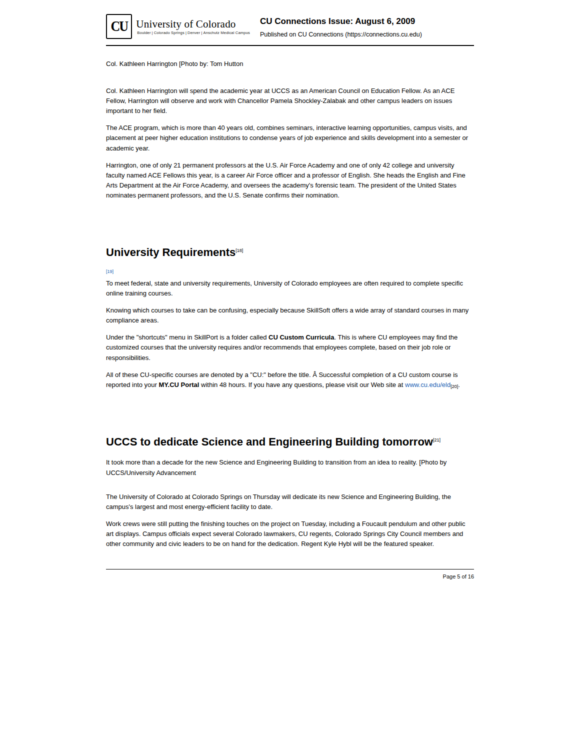CU
University of Colorado
Boulder|Colorado Springs|Denver|Anschutz Medical Campus
CU Connections Issue: August 6, 2009
Published on CU Connections (https://connections.cu.edu)
Col. Kathleen Harrington [Photo by: Tom Hutton
Col. Kathleen Harrington will spend the academic year at UCCS as an American Council on Education Fellow. As an ACE Fellow, Harrington will observe and work with Chancellor Pamela Shockley-Zalabak and other campus leaders on issues important to her field.
The ACE program, which is more than 40 years old, combines seminars, interactive learning opportunities, campus visits, and placement at peer higher education institutions to condense years of job experience and skills development into a semester or academic year.
Harrington, one of only 21 permanent professors at the U.S. Air Force Academy and one of only 42 college and university faculty named ACE Fellows this year, is a career Air Force officer and a professor of English. She heads the English and Fine Arts Department at the Air Force Academy, and oversees the academy's forensic team. The president of the United States nominates permanent professors, and the U.S. Senate confirms their nomination.
University Requirements[18]
[19]
To meet federal, state and university requirements, University of Colorado employees are often required to complete specific online training courses.
Knowing which courses to take can be confusing, especially because SkillSoft offers a wide array of standard courses in many compliance areas.
Under the "shortcuts" menu in SkillPort is a folder called CU Custom Curricula. This is where CU employees may find the customized courses that the university requires and/or recommends that employees complete, based on their job role or responsibilities.
All of these CU-specific courses are denoted by a "CU:" before the title. Â Successful completion of a CU custom course is reported into your MY.CU Portal within 48 hours. If you have any questions, please visit our Web site at www.cu.edu/eld[20].
UCCS to dedicate Science and Engineering Building tomorrow[21]
It took more than a decade for the new Science and Engineering Building to transition from an idea to reality. [Photo by UCCS/University Advancement
The University of Colorado at Colorado Springs on Thursday will dedicate its new Science and Engineering Building, the campus's largest and most energy-efficient facility to date.
Work crews were still putting the finishing touches on the project on Tuesday, including a Foucault pendulum and other public art displays. Campus officials expect several Colorado lawmakers, CU regents, Colorado Springs City Council members and other community and civic leaders to be on hand for the dedication. Regent Kyle Hybl will be the featured speaker.
Page 5 of 16